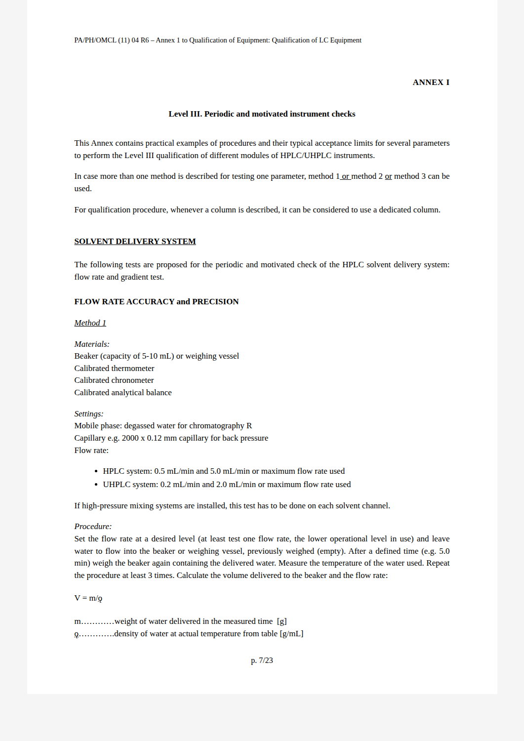PA/PH/OMCL (11) 04 R6 – Annex 1 to Qualification of Equipment: Qualification of LC Equipment
ANNEX I
Level III. Periodic and motivated instrument checks
This Annex contains practical examples of procedures and their typical acceptance limits for several parameters to perform the Level III qualification of different modules of HPLC/UHPLC instruments.
In case more than one method is described for testing one parameter, method 1 or method 2 or method 3 can be used.
For qualification procedure, whenever a column is described, it can be considered to use a dedicated column.
SOLVENT DELIVERY SYSTEM
The following tests are proposed for the periodic and motivated check of the HPLC solvent delivery system: flow rate and gradient test.
FLOW RATE ACCURACY and PRECISION
Method 1
Materials:
Beaker (capacity of 5-10 mL) or weighing vessel
Calibrated thermometer
Calibrated chronometer
Calibrated analytical balance
Settings:
Mobile phase: degassed water for chromatography R
Capillary e.g. 2000 x 0.12 mm capillary for back pressure
Flow rate:
HPLC system: 0.5 mL/min and 5.0 mL/min or maximum flow rate used
UHPLC system: 0.2 mL/min and 2.0 mL/min or maximum flow rate used
If high-pressure mixing systems are installed, this test has to be done on each solvent channel.
Procedure:
Set the flow rate at a desired level (at least test one flow rate, the lower operational level in use) and leave water to flow into the beaker or weighing vessel, previously weighed (empty). After a defined time (e.g. 5.0 min) weigh the beaker again containing the delivered water. Measure the temperature of the water used. Repeat the procedure at least 3 times. Calculate the volume delivered to the beaker and the flow rate:
V = m/ǫ
m…………weight of water delivered in the measured time [g]
ǫ………….density of water at actual temperature from table [g/mL]
p. 7/23